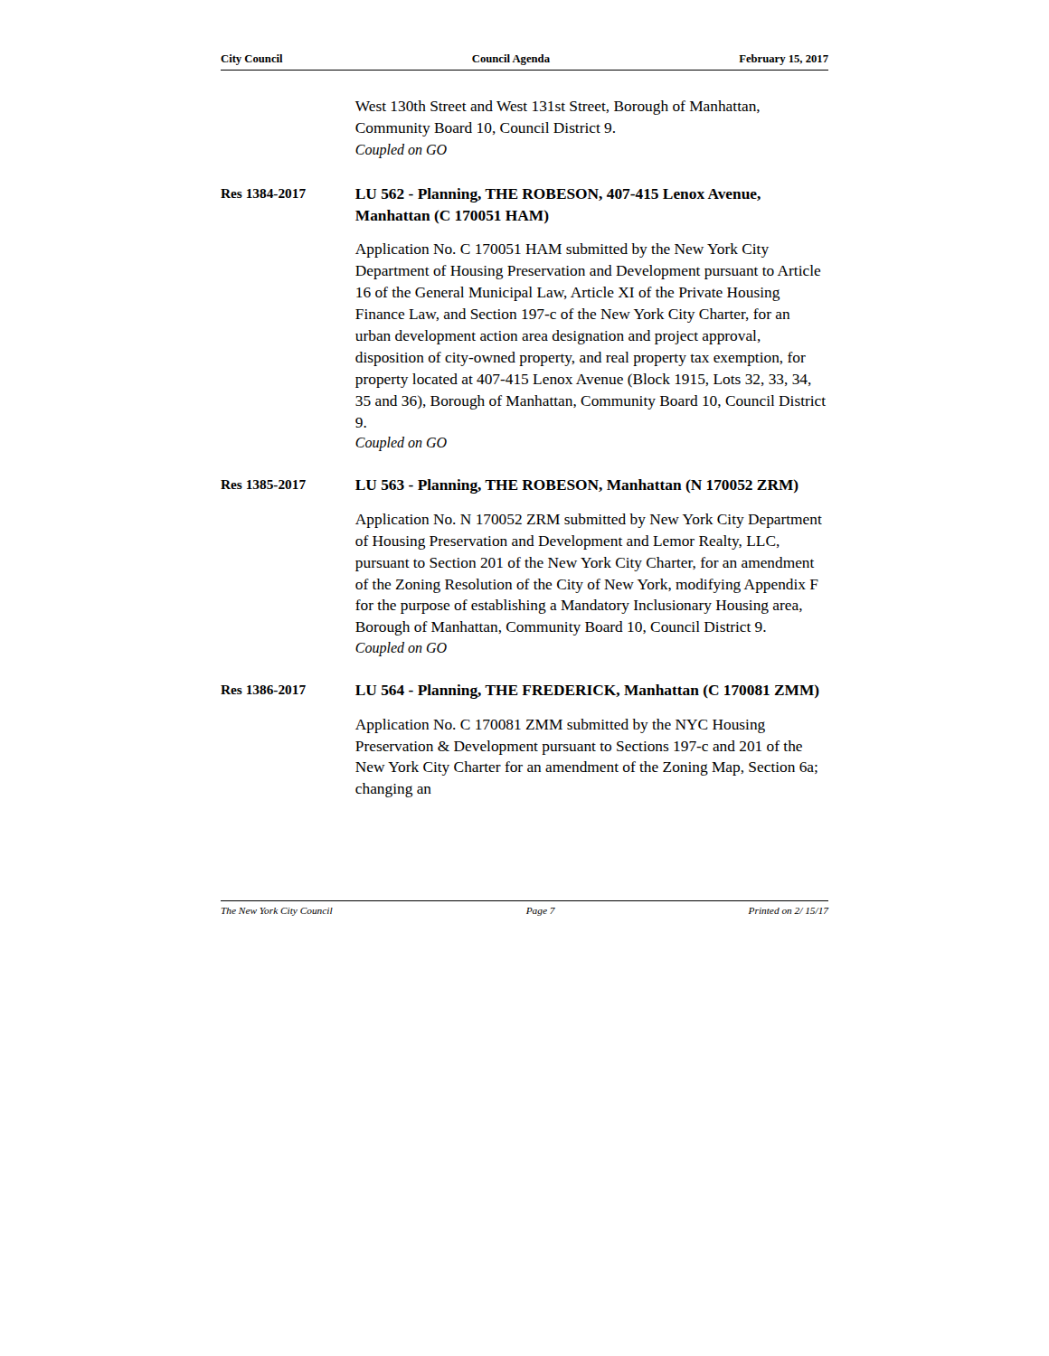City Council
Council Agenda
February 15, 2017
West 130th Street and West 131st Street, Borough of Manhattan, Community Board 10, Council District 9.
Coupled on GO
Res 1384-2017
LU 562 - Planning, THE ROBESON, 407-415 Lenox Avenue, Manhattan (C 170051 HAM)
Application No. C 170051 HAM submitted by the New York City Department of Housing Preservation and Development pursuant to Article 16 of the General Municipal Law, Article XI of the Private Housing Finance Law, and Section 197-c of the New York City Charter, for an urban development action area designation and project approval, disposition of city-owned property, and real property tax exemption, for property located at 407-415 Lenox Avenue (Block 1915, Lots 32, 33, 34, 35 and 36), Borough of Manhattan, Community Board 10, Council District 9.
Coupled on GO
Res 1385-2017
LU 563 - Planning, THE ROBESON, Manhattan (N 170052 ZRM)
Application No. N 170052 ZRM submitted by New York City Department of Housing Preservation and Development and Lemor Realty, LLC, pursuant to Section 201 of the New York City Charter, for an amendment of the Zoning Resolution of the City of New York, modifying Appendix F for the purpose of establishing a Mandatory Inclusionary Housing area, Borough of Manhattan, Community Board 10, Council District 9.
Coupled on GO
Res 1386-2017
LU 564 - Planning, THE FREDERICK, Manhattan (C 170081 ZMM)
Application No. C 170081 ZMM submitted by the NYC Housing Preservation & Development pursuant to Sections 197-c and 201 of the New York City Charter for an amendment of the Zoning Map, Section 6a; changing an
The New York City Council
Page 7
Printed on 2/ 15/17